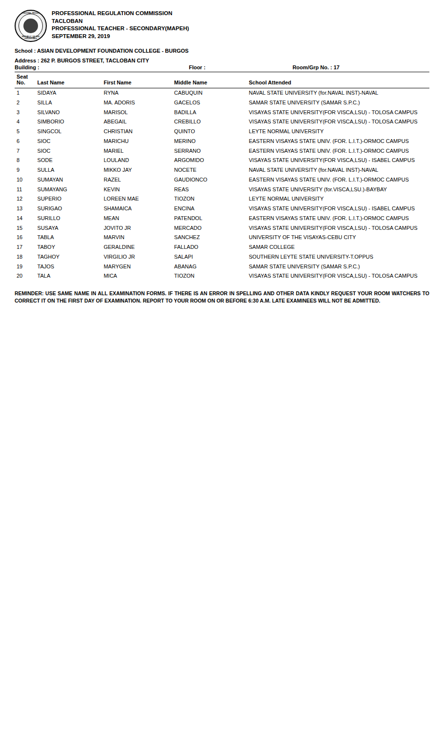PROFESSIONAL REGULATION
REPUBLIC OF THE PHILIPPINES
PROFESSIONAL REGULATION COMMISSION
TACLOBAN
PROFESSIONAL TEACHER - SECONDARY(MAPEH)
SEPTEMBER 29, 2019
School : ASIAN DEVELOPMENT FOUNDATION COLLEGE - BURGOS
Address : 262 P. BURGOS STREET, TACLOBAN CITY
Building :
Floor :
Room/Grp No. : 17
| Seat No. | Last Name | First Name | Middle Name | School Attended |
| --- | --- | --- | --- | --- |
| 1 | SIDAYA | RYNA | CABUQUIN | NAVAL STATE UNIVERSITY (for.NAVAL INST)-NAVAL |
| 2 | SILLA | MA. ADORIS | GACELOS | SAMAR STATE UNIVERSITY (SAMAR S.P.C.) |
| 3 | SILVANO | MARISOL | BADILLA | VISAYAS STATE UNIVERSITY(FOR VISCA,LSU) - TOLOSA CAMPUS |
| 4 | SIMBORIO | ABEGAIL | CREBILLO | VISAYAS STATE UNIVERSITY(FOR VISCA,LSU) - TOLOSA CAMPUS |
| 5 | SINGCOL | CHRISTIAN | QUINTO | LEYTE NORMAL UNIVERSITY |
| 6 | SIOC | MARICHU | MERINO | EASTERN VISAYAS STATE UNIV. (FOR. L.I.T.)-ORMOC CAMPUS |
| 7 | SIOC | MARIEL | SERRANO | EASTERN VISAYAS STATE UNIV. (FOR. L.I.T.)-ORMOC CAMPUS |
| 8 | SODE | LOULAND | ARGOMIDO | VISAYAS STATE UNIVERSITY(FOR VISCA,LSU) - ISABEL CAMPUS |
| 9 | SULLA | MIKKO JAY | NOCETE | NAVAL STATE UNIVERSITY (for.NAVAL INST)-NAVAL |
| 10 | SUMAYAN | RAZEL | GAUDIONCO | EASTERN VISAYAS STATE UNIV. (FOR. L.I.T.)-ORMOC CAMPUS |
| 11 | SUMAYANG | KEVIN | REAS | VISAYAS STATE UNIVERSITY (for.VISCA,LSU.)-BAYBAY |
| 12 | SUPERIO | LOREEN MAE | TIOZON | LEYTE NORMAL UNIVERSITY |
| 13 | SURIGAO | SHAMAICA | ENCINA | VISAYAS STATE UNIVERSITY(FOR VISCA,LSU) - ISABEL CAMPUS |
| 14 | SURILLO | MEAN | PATENDOL | EASTERN VISAYAS STATE UNIV. (FOR. L.I.T.)-ORMOC CAMPUS |
| 15 | SUSAYA | JOVITO JR | MERCADO | VISAYAS STATE UNIVERSITY(FOR VISCA,LSU) - TOLOSA CAMPUS |
| 16 | TABLA | MARVIN | SANCHEZ | UNIVERSITY OF THE VISAYAS-CEBU CITY |
| 17 | TABOY | GERALDINE | FALLADO | SAMAR COLLEGE |
| 18 | TAGHOY | VIRGILIO JR | SALAPI | SOUTHERN LEYTE STATE UNIVERSITY-T.OPPUS |
| 19 | TAJOS | MARYGEN | ABANAG | SAMAR STATE UNIVERSITY (SAMAR S.P.C.) |
| 20 | TALA | MICA | TIOZON | VISAYAS STATE UNIVERSITY(FOR VISCA,LSU) - TOLOSA CAMPUS |
REMINDER: USE SAME NAME IN ALL EXAMINATION FORMS. IF THERE IS AN ERROR IN SPELLING AND OTHER DATA KINDLY REQUEST YOUR ROOM WATCHERS TO CORRECT IT ON THE FIRST DAY OF EXAMINATION. REPORT TO YOUR ROOM ON OR BEFORE 6:30 A.M. LATE EXAMINEES WILL NOT BE ADMITTED.